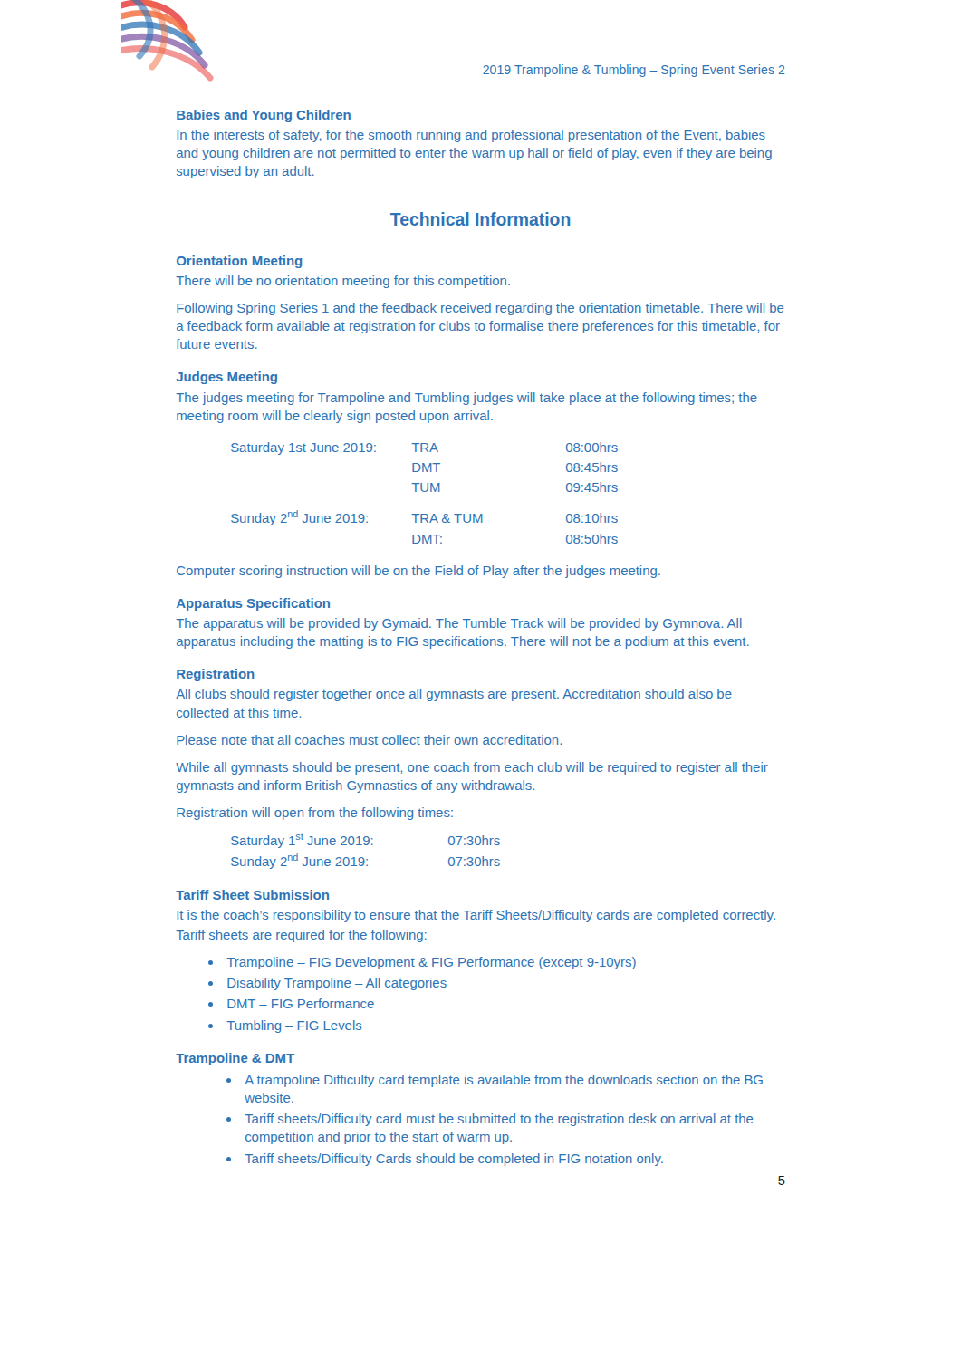2019 Trampoline & Tumbling – Spring Event Series 2
Babies and Young Children
In the interests of safety, for the smooth running and professional presentation of the Event, babies and young children are not permitted to enter the warm up hall or field of play, even if they are being supervised by an adult.
Technical Information
Orientation Meeting
There will be no orientation meeting for this competition.
Following Spring Series 1 and the feedback received regarding the orientation timetable. There will be a feedback form available at registration for clubs to formalise there preferences for this timetable, for future events.
Judges Meeting
The judges meeting for Trampoline and Tumbling judges will take place at the following times; the meeting room will be clearly sign posted upon arrival.
| Saturday 1st June 2019: | TRA | 08:00hrs |
| | DMT | 08:45hrs |
| | TUM | 09:45hrs |
| Sunday 2 nd June 2019: | TRA & TUM | 08:10hrs |
| | DMT: | 08:50hrs |
Computer scoring instruction will be on the Field of Play after the judges meeting.
Apparatus Specification
The apparatus will be provided by Gymaid. The Tumble Track will be provided by Gymnova. All apparatus including the matting is to FIG specifications. There will not be a podium at this event.
Registration
All clubs should register together once all gymnasts are present. Accreditation should also be collected at this time.
Please note that all coaches must collect their own accreditation.
While all gymnasts should be present, one coach from each club will be required to register all their gymnasts and inform British Gymnastics of any withdrawals.
Registration will open from the following times:
| Saturday 1 st June 2019: | 07:30hrs |
| Sunday 2 nd June 2019: | 07:30hrs |
Tariff Sheet Submission
It is the coach’s responsibility to ensure that the Tariff Sheets/Difficulty cards are completed correctly.
Tariff sheets are required for the following:
Trampoline – FIG Development & FIG Performance (except 9-10yrs)
Disability Trampoline – All categories
DMT – FIG Performance
Tumbling – FIG Levels
Trampoline & DMT
A trampoline Difficulty card template is available from the downloads section on the BG website.
Tariff sheets/Difficulty card must be submitted to the registration desk on arrival at the competition and prior to the start of warm up.
Tariff sheets/Difficulty Cards should be completed in FIG notation only.
5